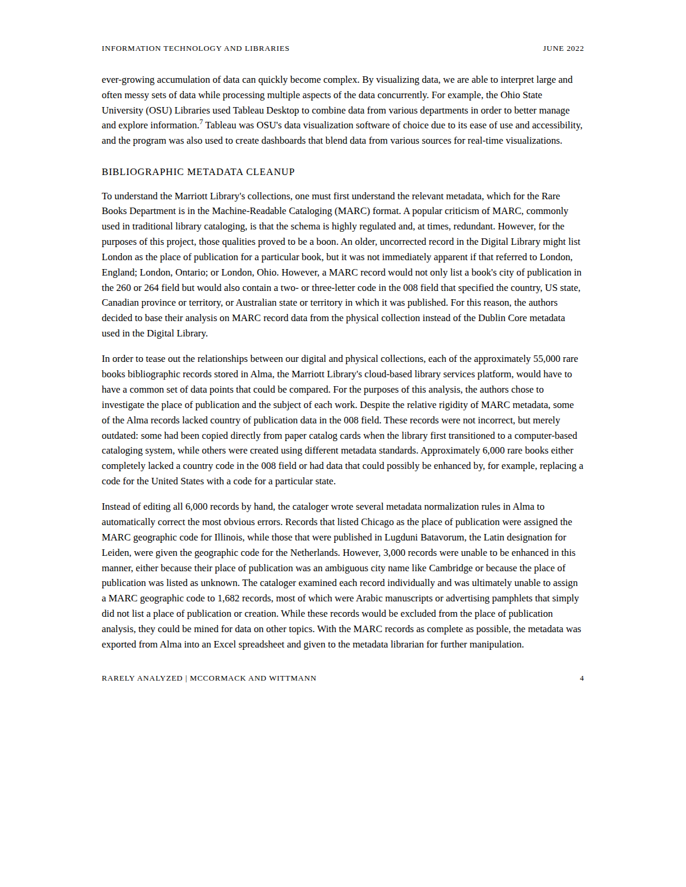Information Technology and Libraries June 2022
ever-growing accumulation of data can quickly become complex. By visualizing data, we are able to interpret large and often messy sets of data while processing multiple aspects of the data concurrently. For example, the Ohio State University (OSU) Libraries used Tableau Desktop to combine data from various departments in order to better manage and explore information.7 Tableau was OSU's data visualization software of choice due to its ease of use and accessibility, and the program was also used to create dashboards that blend data from various sources for real-time visualizations.
Bibliographic Metadata Cleanup
To understand the Marriott Library's collections, one must first understand the relevant metadata, which for the Rare Books Department is in the Machine-Readable Cataloging (MARC) format. A popular criticism of MARC, commonly used in traditional library cataloging, is that the schema is highly regulated and, at times, redundant. However, for the purposes of this project, those qualities proved to be a boon. An older, uncorrected record in the Digital Library might list London as the place of publication for a particular book, but it was not immediately apparent if that referred to London, England; London, Ontario; or London, Ohio. However, a MARC record would not only list a book's city of publication in the 260 or 264 field but would also contain a two- or three-letter code in the 008 field that specified the country, US state, Canadian province or territory, or Australian state or territory in which it was published. For this reason, the authors decided to base their analysis on MARC record data from the physical collection instead of the Dublin Core metadata used in the Digital Library.
In order to tease out the relationships between our digital and physical collections, each of the approximately 55,000 rare books bibliographic records stored in Alma, the Marriott Library's cloud-based library services platform, would have to have a common set of data points that could be compared. For the purposes of this analysis, the authors chose to investigate the place of publication and the subject of each work. Despite the relative rigidity of MARC metadata, some of the Alma records lacked country of publication data in the 008 field. These records were not incorrect, but merely outdated: some had been copied directly from paper catalog cards when the library first transitioned to a computer-based cataloging system, while others were created using different metadata standards. Approximately 6,000 rare books either completely lacked a country code in the 008 field or had data that could possibly be enhanced by, for example, replacing a code for the United States with a code for a particular state.
Instead of editing all 6,000 records by hand, the cataloger wrote several metadata normalization rules in Alma to automatically correct the most obvious errors. Records that listed Chicago as the place of publication were assigned the MARC geographic code for Illinois, while those that were published in Lugduni Batavorum, the Latin designation for Leiden, were given the geographic code for the Netherlands. However, 3,000 records were unable to be enhanced in this manner, either because their place of publication was an ambiguous city name like Cambridge or because the place of publication was listed as unknown. The cataloger examined each record individually and was ultimately unable to assign a MARC geographic code to 1,682 records, most of which were Arabic manuscripts or advertising pamphlets that simply did not list a place of publication or creation. While these records would be excluded from the place of publication analysis, they could be mined for data on other topics. With the MARC records as complete as possible, the metadata was exported from Alma into an Excel spreadsheet and given to the metadata librarian for further manipulation.
Rarely Analyzed | McCormack and Wittmann 4